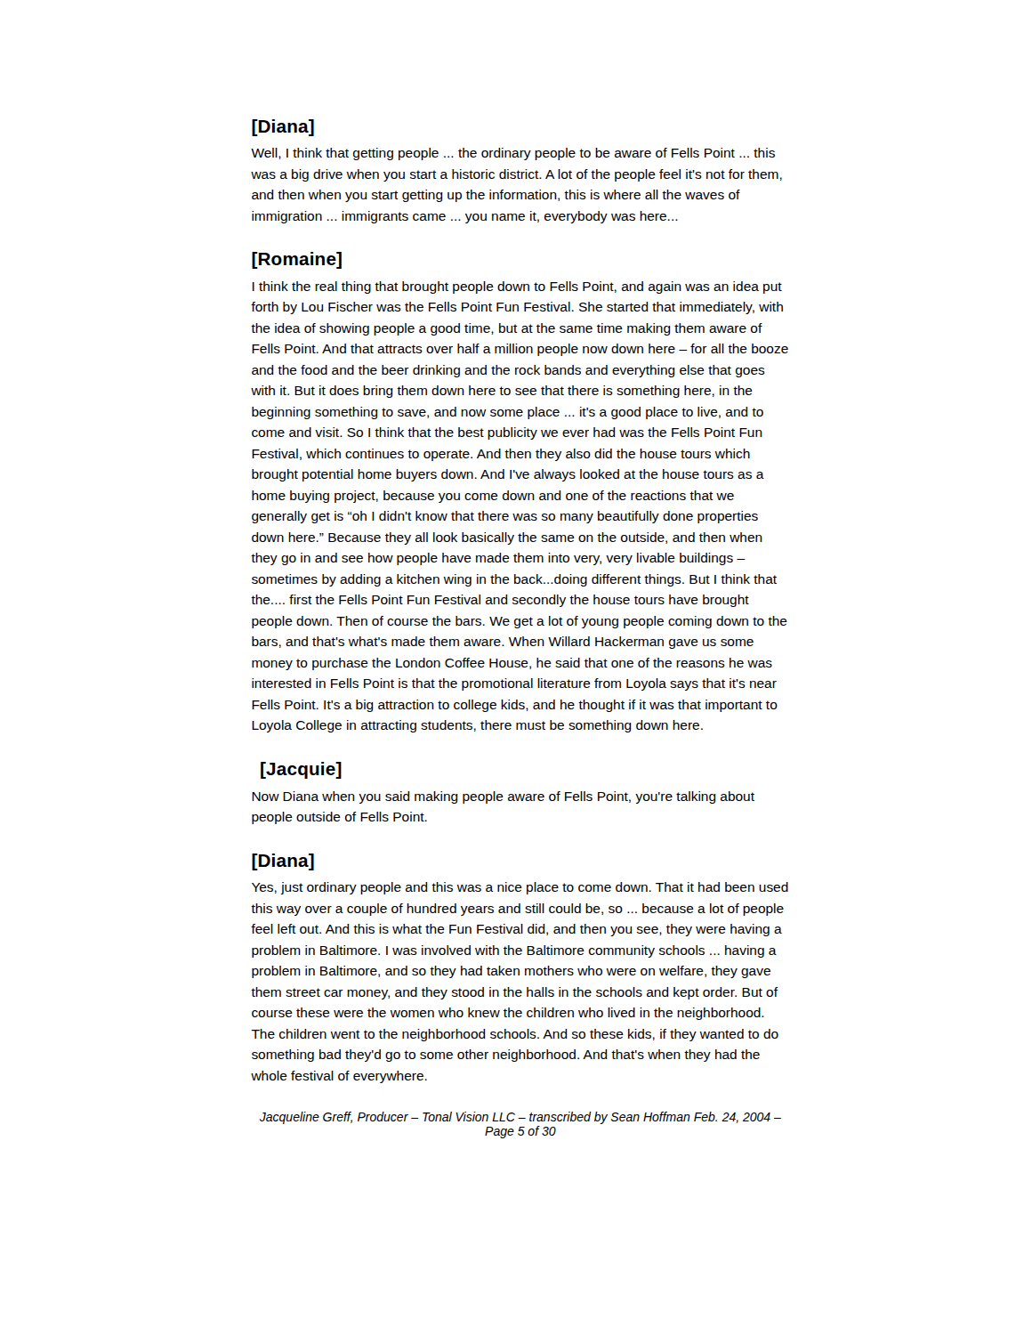[Diana]
Well, I think that getting people ... the ordinary people to be aware of Fells Point ... this was a big drive when you start a historic district. A lot of the people feel it's not for them, and then when you start getting up the information, this is where all the waves of immigration ... immigrants came ... you name it, everybody was here...
[Romaine]
I think the real thing that brought people down to Fells Point, and again was an idea put forth by Lou Fischer was the Fells Point Fun Festival. She started that immediately, with the idea of showing people a good time, but at the same time making them aware of Fells Point. And that attracts over half a million people now down here – for all the booze and the food and the beer drinking and the rock bands and everything else that goes with it. But it does bring them down here to see that there is something here, in the beginning something to save, and now some place ... it's a good place to live, and to come and visit. So I think that the best publicity we ever had was the Fells Point Fun Festival, which continues to operate. And then they also did the house tours which brought potential home buyers down. And I've always looked at the house tours as a home buying project, because you come down and one of the reactions that we generally get is “oh I didn't know that there was so many beautifully done properties down here.” Because they all look basically the same on the outside, and then when they go in and see how people have made them into very, very livable buildings – sometimes by adding a kitchen wing in the back...doing different things. But I think that the.... first the Fells Point Fun Festival and secondly the house tours have brought people down. Then of course the bars. We get a lot of young people coming down to the bars, and that's what's made them aware. When Willard Hackerman gave us some money to purchase the London Coffee House, he said that one of the reasons he was interested in Fells Point is that the promotional literature from Loyola says that it's near Fells Point. It's a big attraction to college kids, and he thought if it was that important to Loyola College in attracting students, there must be something down here.
[Jacquie]
Now Diana when you said making people aware of Fells Point, you're talking about people outside of Fells Point.
[Diana]
Yes, just ordinary people and this was a nice place to come down. That it had been used this way over a couple of hundred years and still could be, so ... because a lot of people feel left out. And this is what the Fun Festival did, and then you see, they were having a problem in Baltimore. I was involved with the Baltimore community schools ... having a problem in Baltimore, and so they had taken mothers who were on welfare, they gave them street car money, and they stood in the halls in the schools and kept order. But of course these were the women who knew the children who lived in the neighborhood. The children went to the neighborhood schools. And so these kids, if they wanted to do something bad they'd go to some other neighborhood. And that's when they had the whole festival of everywhere.
Jacqueline Greff, Producer – Tonal Vision LLC – transcribed by Sean Hoffman Feb. 24, 2004 – Page 5 of 30